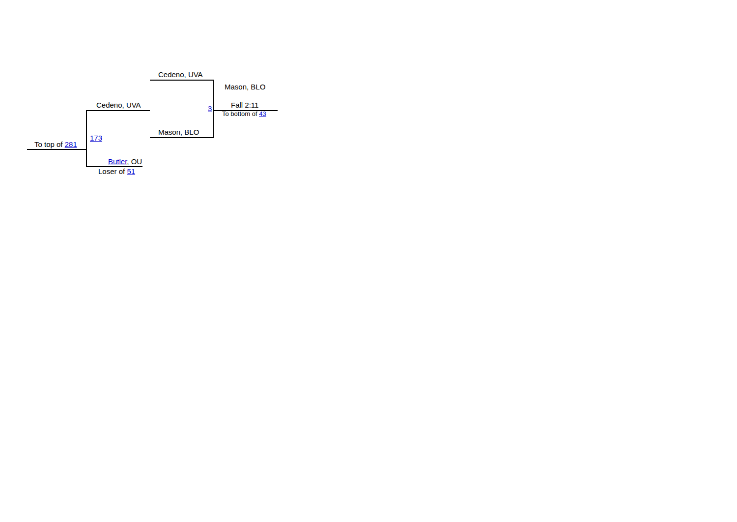To top of 281
Cedeno, UVA
173
Butler, OU
Loser of 51
Cedeno, UVA
Mason, BLO
3
Mason, BLO
Fall 2:11
To bottom of 43